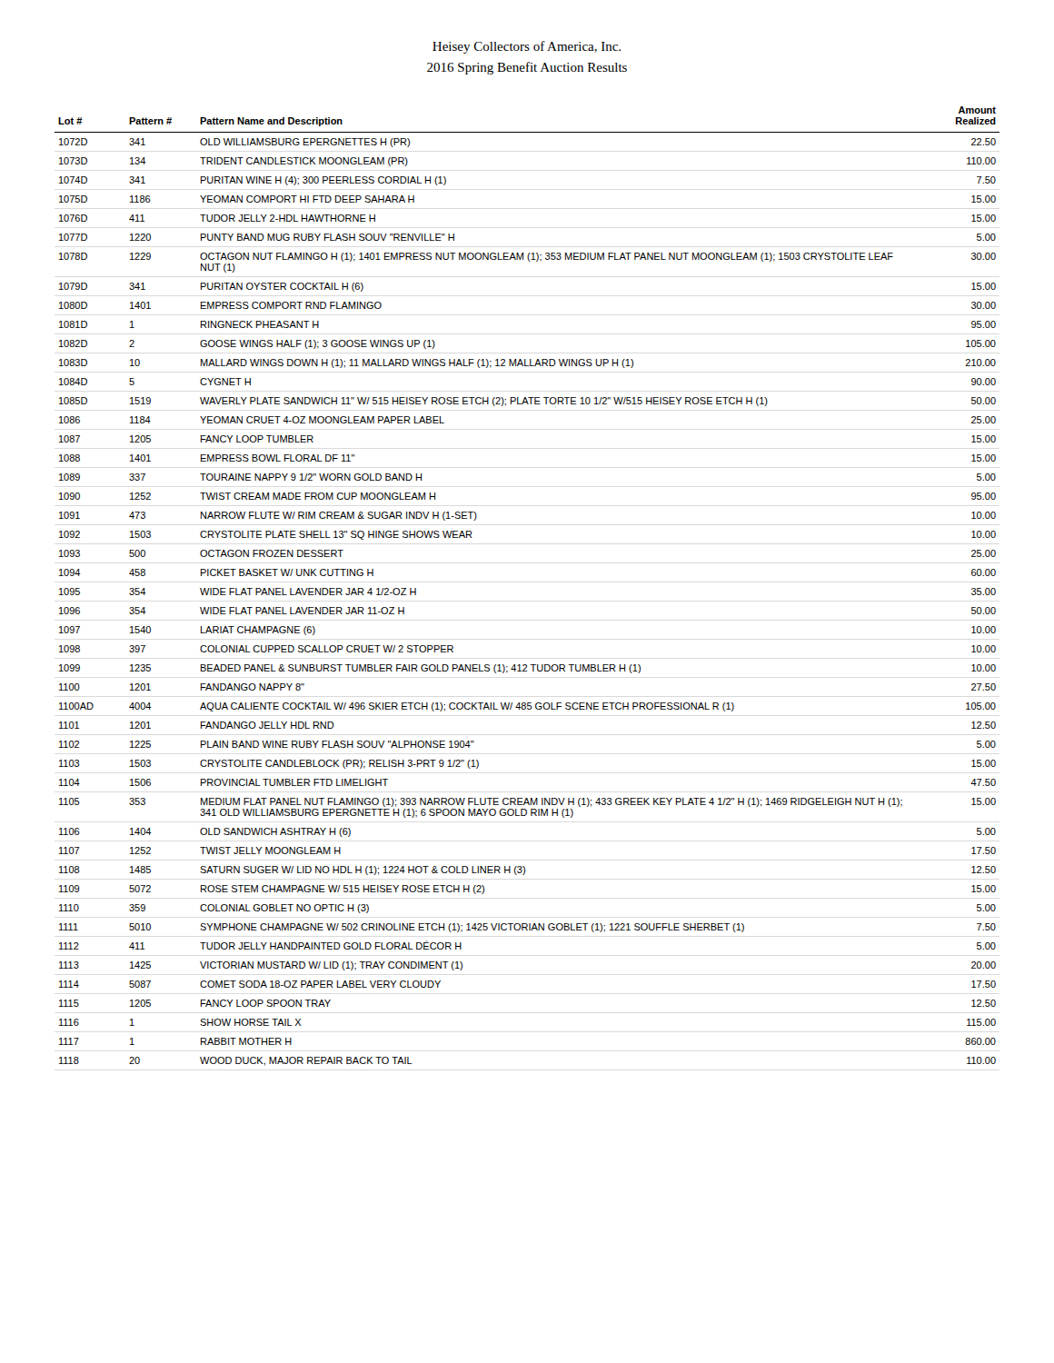Heisey Collectors of America, Inc.
2016 Spring Benefit Auction Results
| Lot # | Pattern # | Pattern Name and Description | Amount Realized |
| --- | --- | --- | --- |
| 1072D | 341 | OLD WILLIAMSBURG EPERGNETTES H (PR) | 22.50 |
| 1073D | 134 | TRIDENT CANDLESTICK MOONGLEAM (PR) | 110.00 |
| 1074D | 341 | PURITAN WINE H (4); 300 PEERLESS CORDIAL H (1) | 7.50 |
| 1075D | 1186 | YEOMAN COMPORT HI FTD DEEP SAHARA H | 15.00 |
| 1076D | 411 | TUDOR JELLY 2-HDL HAWTHORNE H | 15.00 |
| 1077D | 1220 | PUNTY BAND MUG RUBY FLASH SOUV "RENVILLE" H | 5.00 |
| 1078D | 1229 | OCTAGON NUT FLAMINGO H (1); 1401 EMPRESS NUT MOONGLEAM (1); 353 MEDIUM FLAT PANEL NUT MOONGLEAM (1); 1503 CRYSTOLITE LEAF NUT (1) | 30.00 |
| 1079D | 341 | PURITAN OYSTER COCKTAIL H (6) | 15.00 |
| 1080D | 1401 | EMPRESS COMPORT RND FLAMINGO | 30.00 |
| 1081D | 1 | RINGNECK PHEASANT H | 95.00 |
| 1082D | 2 | GOOSE WINGS HALF (1); 3 GOOSE WINGS UP (1) | 105.00 |
| 1083D | 10 | MALLARD WINGS DOWN H (1); 11 MALLARD WINGS HALF (1); 12 MALLARD WINGS UP H (1) | 210.00 |
| 1084D | 5 | CYGNET H | 90.00 |
| 1085D | 1519 | WAVERLY PLATE SANDWICH 11" W/ 515 HEISEY ROSE ETCH (2); PLATE TORTE 10 1/2" W/515 HEISEY ROSE ETCH H (1) | 50.00 |
| 1086 | 1184 | YEOMAN CRUET 4-OZ MOONGLEAM PAPER LABEL | 25.00 |
| 1087 | 1205 | FANCY LOOP TUMBLER | 15.00 |
| 1088 | 1401 | EMPRESS BOWL FLORAL DF 11" | 15.00 |
| 1089 | 337 | TOURAINE NAPPY 9 1/2" WORN GOLD BAND H | 5.00 |
| 1090 | 1252 | TWIST CREAM MADE FROM CUP MOONGLEAM H | 95.00 |
| 1091 | 473 | NARROW FLUTE W/ RIM CREAM & SUGAR INDV H (1-SET) | 10.00 |
| 1092 | 1503 | CRYSTOLITE PLATE SHELL 13" SQ HINGE SHOWS WEAR | 10.00 |
| 1093 | 500 | OCTAGON FROZEN DESSERT | 25.00 |
| 1094 | 458 | PICKET BASKET W/ UNK CUTTING H | 60.00 |
| 1095 | 354 | WIDE FLAT PANEL LAVENDER JAR 4 1/2-OZ H | 35.00 |
| 1096 | 354 | WIDE FLAT PANEL LAVENDER JAR 11-OZ H | 50.00 |
| 1097 | 1540 | LARIAT CHAMPAGNE (6) | 10.00 |
| 1098 | 397 | COLONIAL CUPPED SCALLOP CRUET W/ 2 STOPPER | 10.00 |
| 1099 | 1235 | BEADED PANEL & SUNBURST TUMBLER FAIR GOLD PANELS (1); 412 TUDOR TUMBLER H (1) | 10.00 |
| 1100 | 1201 | FANDANGO NAPPY 8" | 27.50 |
| 1100AD | 4004 | AQUA CALIENTE COCKTAIL W/ 496 SKIER ETCH (1); COCKTAIL W/ 485 GOLF SCENE ETCH PROFESSIONAL R (1) | 105.00 |
| 1101 | 1201 | FANDANGO JELLY HDL RND | 12.50 |
| 1102 | 1225 | PLAIN BAND WINE RUBY FLASH SOUV "ALPHONSE 1904" | 5.00 |
| 1103 | 1503 | CRYSTOLITE CANDLEBLOCK (PR); RELISH 3-PRT 9 1/2" (1) | 15.00 |
| 1104 | 1506 | PROVINCIAL TUMBLER FTD LIMELIGHT | 47.50 |
| 1105 | 353 | MEDIUM FLAT PANEL NUT FLAMINGO (1); 393 NARROW FLUTE CREAM INDV H (1); 433 GREEK KEY PLATE 4 1/2" H (1); 1469 RIDGELEIGH NUT H (1); 341 OLD WILLIAMSBURG EPERGNETTE H (1); 6 SPOON MAYO GOLD RIM H (1) | 15.00 |
| 1106 | 1404 | OLD SANDWICH ASHTRAY H (6) | 5.00 |
| 1107 | 1252 | TWIST JELLY MOONGLEAM H | 17.50 |
| 1108 | 1485 | SATURN SUGER W/ LID NO HDL H (1); 1224 HOT & COLD LINER H (3) | 12.50 |
| 1109 | 5072 | ROSE STEM CHAMPAGNE W/ 515 HEISEY ROSE ETCH H (2) | 15.00 |
| 1110 | 359 | COLONIAL GOBLET NO OPTIC H (3) | 5.00 |
| 1111 | 5010 | SYMPHONE CHAMPAGNE W/ 502 CRINOLINE ETCH (1); 1425 VICTORIAN GOBLET (1); 1221 SOUFFLE SHERBET (1) | 7.50 |
| 1112 | 411 | TUDOR JELLY HANDPAINTED GOLD FLORAL DÉCOR H | 5.00 |
| 1113 | 1425 | VICTORIAN MUSTARD W/ LID (1); TRAY CONDIMENT (1) | 20.00 |
| 1114 | 5087 | COMET SODA 18-OZ PAPER LABEL VERY CLOUDY | 17.50 |
| 1115 | 1205 | FANCY LOOP SPOON TRAY | 12.50 |
| 1116 | 1 | SHOW HORSE TAIL X | 115.00 |
| 1117 | 1 | RABBIT MOTHER H | 860.00 |
| 1118 | 20 | WOOD DUCK, MAJOR REPAIR BACK TO TAIL | 110.00 |